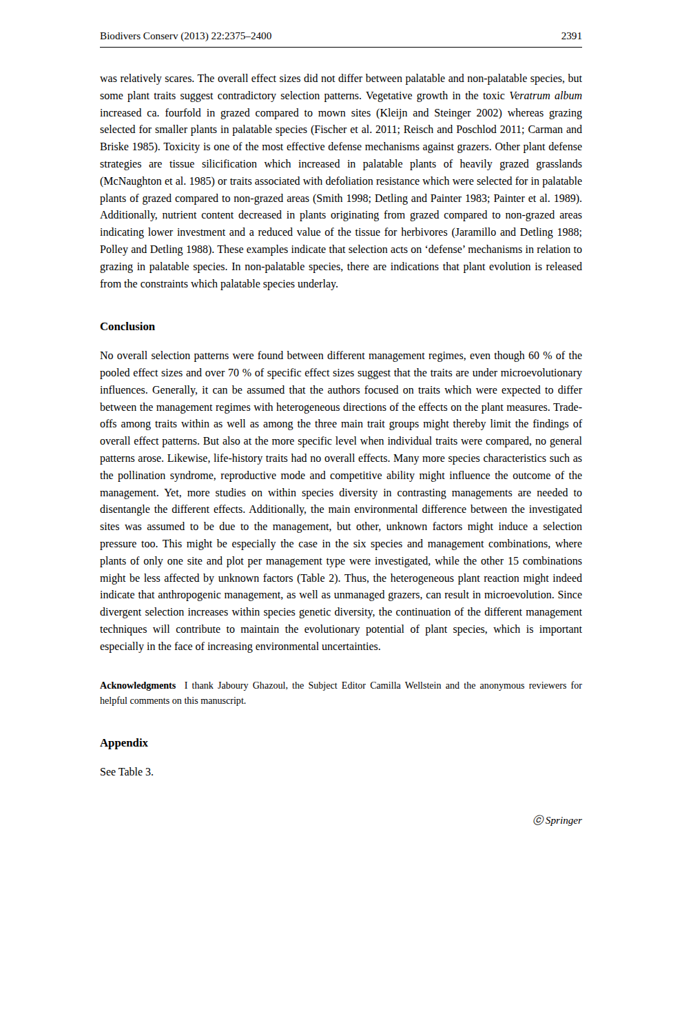Biodivers Conserv (2013) 22:2375–2400 2391
was relatively scares. The overall effect sizes did not differ between palatable and non-palatable species, but some plant traits suggest contradictory selection patterns. Vegetative growth in the toxic Veratrum album increased ca. fourfold in grazed compared to mown sites (Kleijn and Steinger 2002) whereas grazing selected for smaller plants in palatable species (Fischer et al. 2011; Reisch and Poschlod 2011; Carman and Briske 1985). Toxicity is one of the most effective defense mechanisms against grazers. Other plant defense strategies are tissue silicification which increased in palatable plants of heavily grazed grasslands (McNaughton et al. 1985) or traits associated with defoliation resistance which were selected for in palatable plants of grazed compared to non-grazed areas (Smith 1998; Detling and Painter 1983; Painter et al. 1989). Additionally, nutrient content decreased in plants originating from grazed compared to non-grazed areas indicating lower investment and a reduced value of the tissue for herbivores (Jaramillo and Detling 1988; Polley and Detling 1988). These examples indicate that selection acts on ‘defense’ mechanisms in relation to grazing in palatable species. In non-palatable species, there are indications that plant evolution is released from the constraints which palatable species underlay.
Conclusion
No overall selection patterns were found between different management regimes, even though 60 % of the pooled effect sizes and over 70 % of specific effect sizes suggest that the traits are under microevolutionary influences. Generally, it can be assumed that the authors focused on traits which were expected to differ between the management regimes with heterogeneous directions of the effects on the plant measures. Trade-offs among traits within as well as among the three main trait groups might thereby limit the findings of overall effect patterns. But also at the more specific level when individual traits were compared, no general patterns arose. Likewise, life-history traits had no overall effects. Many more species characteristics such as the pollination syndrome, reproductive mode and competitive ability might influence the outcome of the management. Yet, more studies on within species diversity in contrasting managements are needed to disentangle the different effects. Additionally, the main environmental difference between the investigated sites was assumed to be due to the management, but other, unknown factors might induce a selection pressure too. This might be especially the case in the six species and management combinations, where plants of only one site and plot per management type were investigated, while the other 15 combinations might be less affected by unknown factors (Table 2). Thus, the heterogeneous plant reaction might indeed indicate that anthropogenic management, as well as unmanaged grazers, can result in microevolution. Since divergent selection increases within species genetic diversity, the continuation of the different management techniques will contribute to maintain the evolutionary potential of plant species, which is important especially in the face of increasing environmental uncertainties.
Acknowledgments I thank Jaboury Ghazoul, the Subject Editor Camilla Wellstein and the anonymous reviewers for helpful comments on this manuscript.
Appendix
See Table 3.
ⓒ Springer